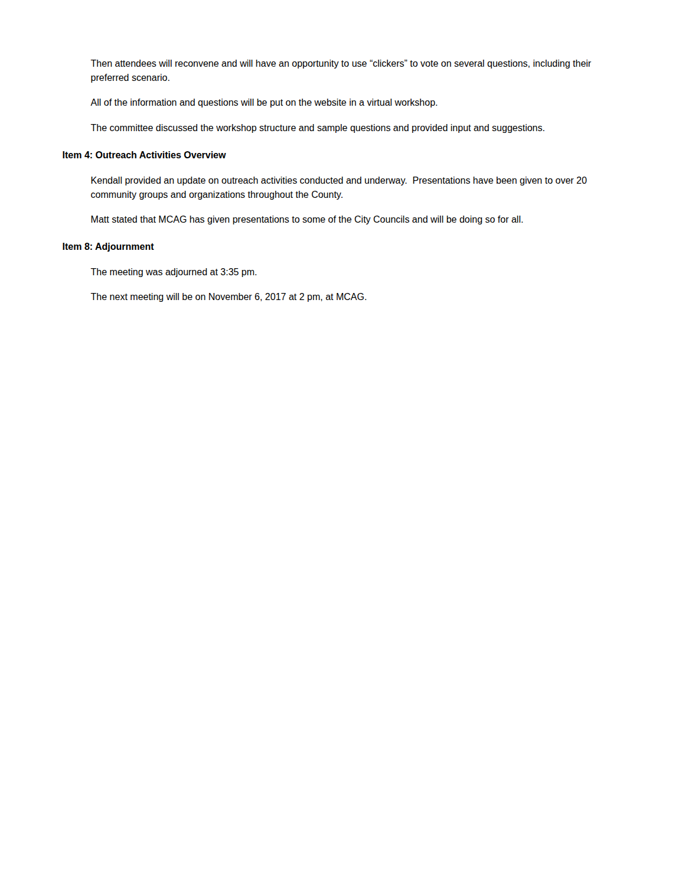Then attendees will reconvene and will have an opportunity to use “clickers” to vote on several questions, including their preferred scenario.
All of the information and questions will be put on the website in a virtual workshop.
The committee discussed the workshop structure and sample questions and provided input and suggestions.
Item 4: Outreach Activities Overview
Kendall provided an update on outreach activities conducted and underway. Presentations have been given to over 20 community groups and organizations throughout the County.
Matt stated that MCAG has given presentations to some of the City Councils and will be doing so for all.
Item 8: Adjournment
The meeting was adjourned at 3:35 pm.
The next meeting will be on November 6, 2017 at 2 pm, at MCAG.